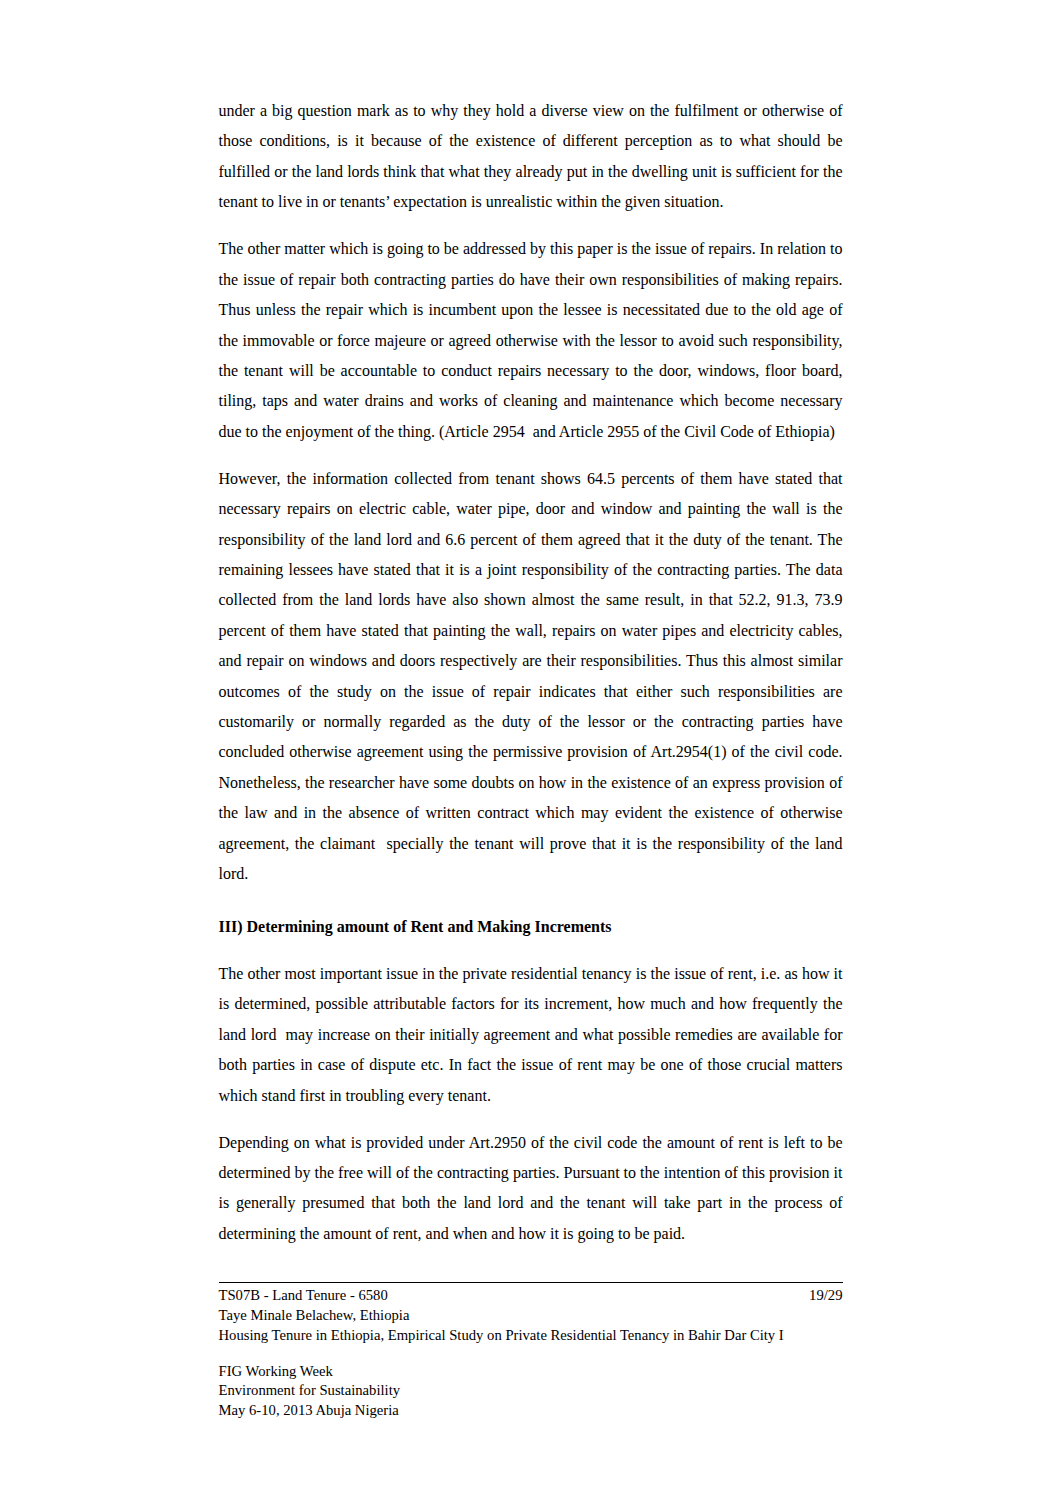under a big question mark as to why they hold a diverse view on the fulfilment or otherwise of those conditions, is it because of the existence of different perception as to what should be fulfilled or the land lords think that what they already put in the dwelling unit is sufficient for the tenant to live in or tenants’ expectation is unrealistic within the given situation.
The other matter which is going to be addressed by this paper is the issue of repairs. In relation to the issue of repair both contracting parties do have their own responsibilities of making repairs. Thus unless the repair which is incumbent upon the lessee is necessitated due to the old age of the immovable or force majeure or agreed otherwise with the lessor to avoid such responsibility, the tenant will be accountable to conduct repairs necessary to the door, windows, floor board, tiling, taps and water drains and works of cleaning and maintenance which become necessary due to the enjoyment of the thing. (Article 2954 and Article 2955 of the Civil Code of Ethiopia)
However, the information collected from tenant shows 64.5 percents of them have stated that necessary repairs on electric cable, water pipe, door and window and painting the wall is the responsibility of the land lord and 6.6 percent of them agreed that it the duty of the tenant. The remaining lessees have stated that it is a joint responsibility of the contracting parties. The data collected from the land lords have also shown almost the same result, in that 52.2, 91.3, 73.9 percent of them have stated that painting the wall, repairs on water pipes and electricity cables, and repair on windows and doors respectively are their responsibilities. Thus this almost similar outcomes of the study on the issue of repair indicates that either such responsibilities are customarily or normally regarded as the duty of the lessor or the contracting parties have concluded otherwise agreement using the permissive provision of Art.2954(1) of the civil code. Nonetheless, the researcher have some doubts on how in the existence of an express provision of the law and in the absence of written contract which may evident the existence of otherwise agreement, the claimant specially the tenant will prove that it is the responsibility of the land lord.
III) Determining amount of Rent and Making Increments
The other most important issue in the private residential tenancy is the issue of rent, i.e. as how it is determined, possible attributable factors for its increment, how much and how frequently the land lord may increase on their initially agreement and what possible remedies are available for both parties in case of dispute etc. In fact the issue of rent may be one of those crucial matters which stand first in troubling every tenant.
Depending on what is provided under Art.2950 of the civil code the amount of rent is left to be determined by the free will of the contracting parties. Pursuant to the intention of this provision it is generally presumed that both the land lord and the tenant will take part in the process of determining the amount of rent, and when and how it is going to be paid.
TS07B - Land Tenure - 6580 19/29
Taye Minale Belachew, Ethiopia
Housing Tenure in Ethiopia, Empirical Study on Private Residential Tenancy in Bahir Dar City I
FIG Working Week
Environment for Sustainability
May 6-10, 2013 Abuja Nigeria